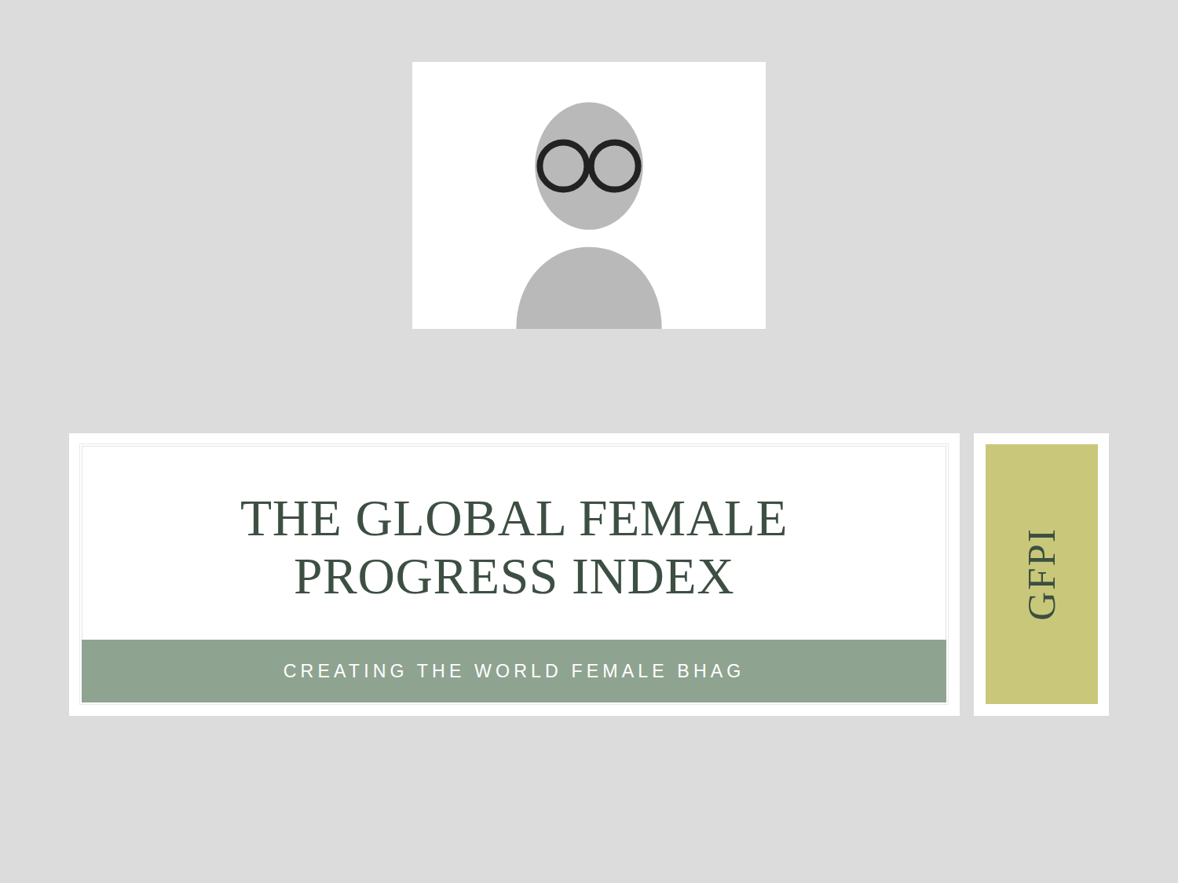The Global Female Progress Index
Creating the World Female BHAG
GFPI